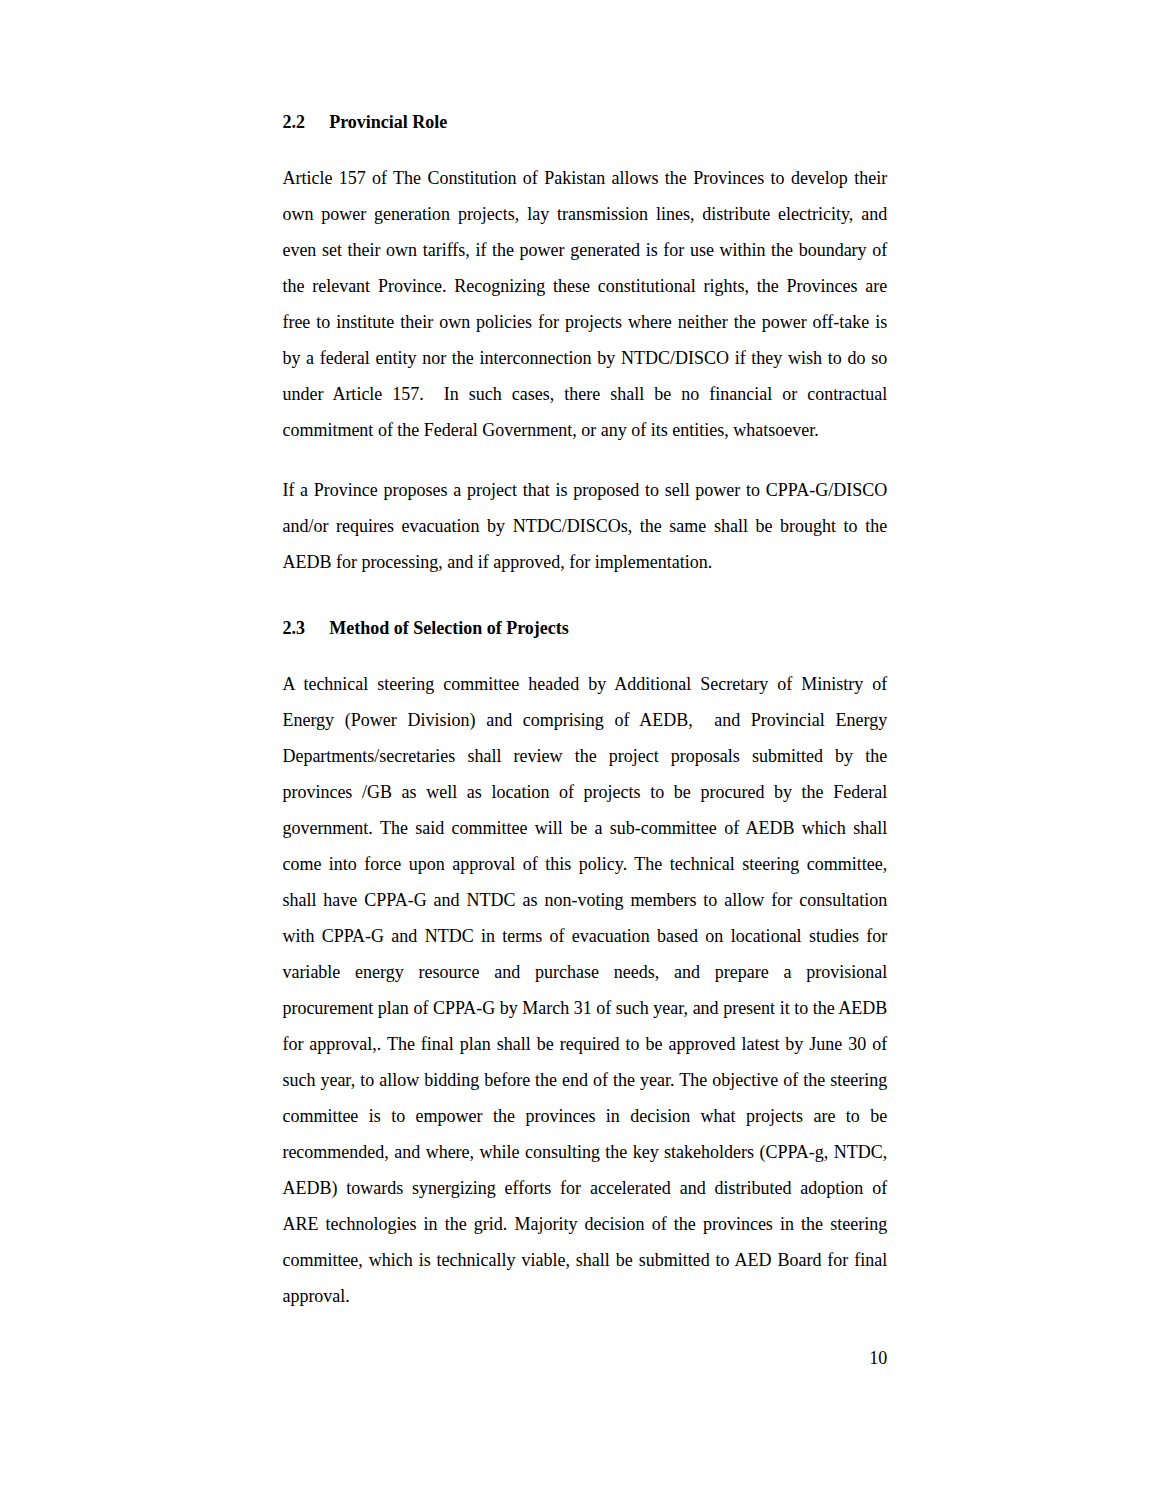2.2 Provincial Role
Article 157 of The Constitution of Pakistan allows the Provinces to develop their own power generation projects, lay transmission lines, distribute electricity, and even set their own tariffs, if the power generated is for use within the boundary of the relevant Province. Recognizing these constitutional rights, the Provinces are free to institute their own policies for projects where neither the power off-take is by a federal entity nor the interconnection by NTDC/DISCO if they wish to do so under Article 157. In such cases, there shall be no financial or contractual commitment of the Federal Government, or any of its entities, whatsoever.
If a Province proposes a project that is proposed to sell power to CPPA-G/DISCO and/or requires evacuation by NTDC/DISCOs, the same shall be brought to the AEDB for processing, and if approved, for implementation.
2.3 Method of Selection of Projects
A technical steering committee headed by Additional Secretary of Ministry of Energy (Power Division) and comprising of AEDB, and Provincial Energy Departments/secretaries shall review the project proposals submitted by the provinces /GB as well as location of projects to be procured by the Federal government. The said committee will be a sub-committee of AEDB which shall come into force upon approval of this policy. The technical steering committee, shall have CPPA-G and NTDC as non-voting members to allow for consultation with CPPA-G and NTDC in terms of evacuation based on locational studies for variable energy resource and purchase needs, and prepare a provisional procurement plan of CPPA-G by March 31 of such year, and present it to the AEDB for approval,. The final plan shall be required to be approved latest by June 30 of such year, to allow bidding before the end of the year. The objective of the steering committee is to empower the provinces in decision what projects are to be recommended, and where, while consulting the key stakeholders (CPPA-g, NTDC, AEDB) towards synergizing efforts for accelerated and distributed adoption of ARE technologies in the grid. Majority decision of the provinces in the steering committee, which is technically viable, shall be submitted to AED Board for final approval.
10